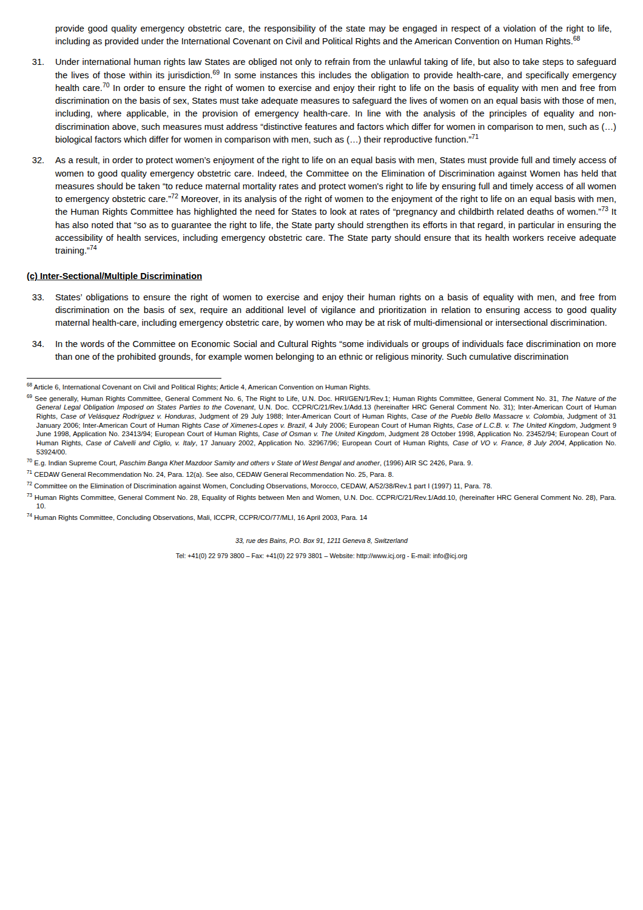provide good quality emergency obstetric care, the responsibility of the state may be engaged in respect of a violation of the right to life, including as provided under the International Covenant on Civil and Political Rights and the American Convention on Human Rights.68
31. Under international human rights law States are obliged not only to refrain from the unlawful taking of life, but also to take steps to safeguard the lives of those within its jurisdiction.69 In some instances this includes the obligation to provide health-care, and specifically emergency health care.70 In order to ensure the right of women to exercise and enjoy their right to life on the basis of equality with men and free from discrimination on the basis of sex, States must take adequate measures to safeguard the lives of women on an equal basis with those of men, including, where applicable, in the provision of emergency health-care. In line with the analysis of the principles of equality and non-discrimination above, such measures must address “distinctive features and factors which differ for women in comparison to men, such as (…) biological factors which differ for women in comparison with men, such as (…) their reproductive function.”71
32. As a result, in order to protect women’s enjoyment of the right to life on an equal basis with men, States must provide full and timely access of women to good quality emergency obstetric care. Indeed, the Committee on the Elimination of Discrimination against Women has held that measures should be taken “to reduce maternal mortality rates and protect women's right to life by ensuring full and timely access of all women to emergency obstetric care.”72 Moreover, in its analysis of the right of women to the enjoyment of the right to life on an equal basis with men, the Human Rights Committee has highlighted the need for States to look at rates of “pregnancy and childbirth related deaths of women.”73 It has also noted that “so as to guarantee the right to life, the State party should strengthen its efforts in that regard, in particular in ensuring the accessibility of health services, including emergency obstetric care. The State party should ensure that its health workers receive adequate training.”74
(c) Inter-Sectional/Multiple Discrimination
33. States’ obligations to ensure the right of women to exercise and enjoy their human rights on a basis of equality with men, and free from discrimination on the basis of sex, require an additional level of vigilance and prioritization in relation to ensuring access to good quality maternal health-care, including emergency obstetric care, by women who may be at risk of multi-dimensional or intersectional discrimination.
34. In the words of the Committee on Economic Social and Cultural Rights “some individuals or groups of individuals face discrimination on more than one of the prohibited grounds, for example women belonging to an ethnic or religious minority. Such cumulative discrimination
68 Article 6, International Covenant on Civil and Political Rights; Article 4, American Convention on Human Rights.
69 See generally, Human Rights Committee, General Comment No. 6, The Right to Life, U.N. Doc. HRI/GEN/1/Rev.1; Human Rights Committee, General Comment No. 31, The Nature of the General Legal Obligation Imposed on States Parties to the Covenant, U.N. Doc. CCPR/C/21/Rev.1/Add.13 (hereinafter HRC General Comment No. 31); Inter-American Court of Human Rights, Case of Velásquez Rodríguez v. Honduras, Judgment of 29 July 1988; Inter-American Court of Human Rights, Case of the Pueblo Bello Massacre v. Colombia, Judgment of 31 January 2006; Inter-American Court of Human Rights Case of Ximenes-Lopes v. Brazil, 4 July 2006; European Court of Human Rights, Case of L.C.B. v. The United Kingdom, Judgment 9 June 1998, Application No. 23413/94; European Court of Human Rights, Case of Osman v. The United Kingdom, Judgment 28 October 1998, Application No. 23452/94; European Court of Human Rights, Case of Calvelli and Ciglio, v. Italy, 17 January 2002, Application No. 32967/96; European Court of Human Rights, Case of VO v. France, 8 July 2004, Application No. 53924/00.
70 E.g. Indian Supreme Court, Paschim Banga Khet Mazdoor Samity and others v State of West Bengal and another, (1996) AIR SC 2426, Para. 9.
71 CEDAW General Recommendation No. 24, Para. 12(a). See also, CEDAW General Recommendation No. 25, Para. 8.
72 Committee on the Elimination of Discrimination against Women, Concluding Observations, Morocco, CEDAW, A/52/38/Rev.1 part I (1997) 11, Para. 78.
73 Human Rights Committee, General Comment No. 28, Equality of Rights between Men and Women, U.N. Doc. CCPR/C/21/Rev.1/Add.10, (hereinafter HRC General Comment No. 28), Para. 10.
74 Human Rights Committee, Concluding Observations, Mali, ICCPR, CCPR/CO/77/MLI, 16 April 2003, Para. 14
33, rue des Bains, P.O. Box 91, 1211 Geneva 8, Switzerland
Tel: +41(0) 22 979 3800 – Fax: +41(0) 22 979 3801 – Website: http://www.icj.org - E-mail: info@icj.org